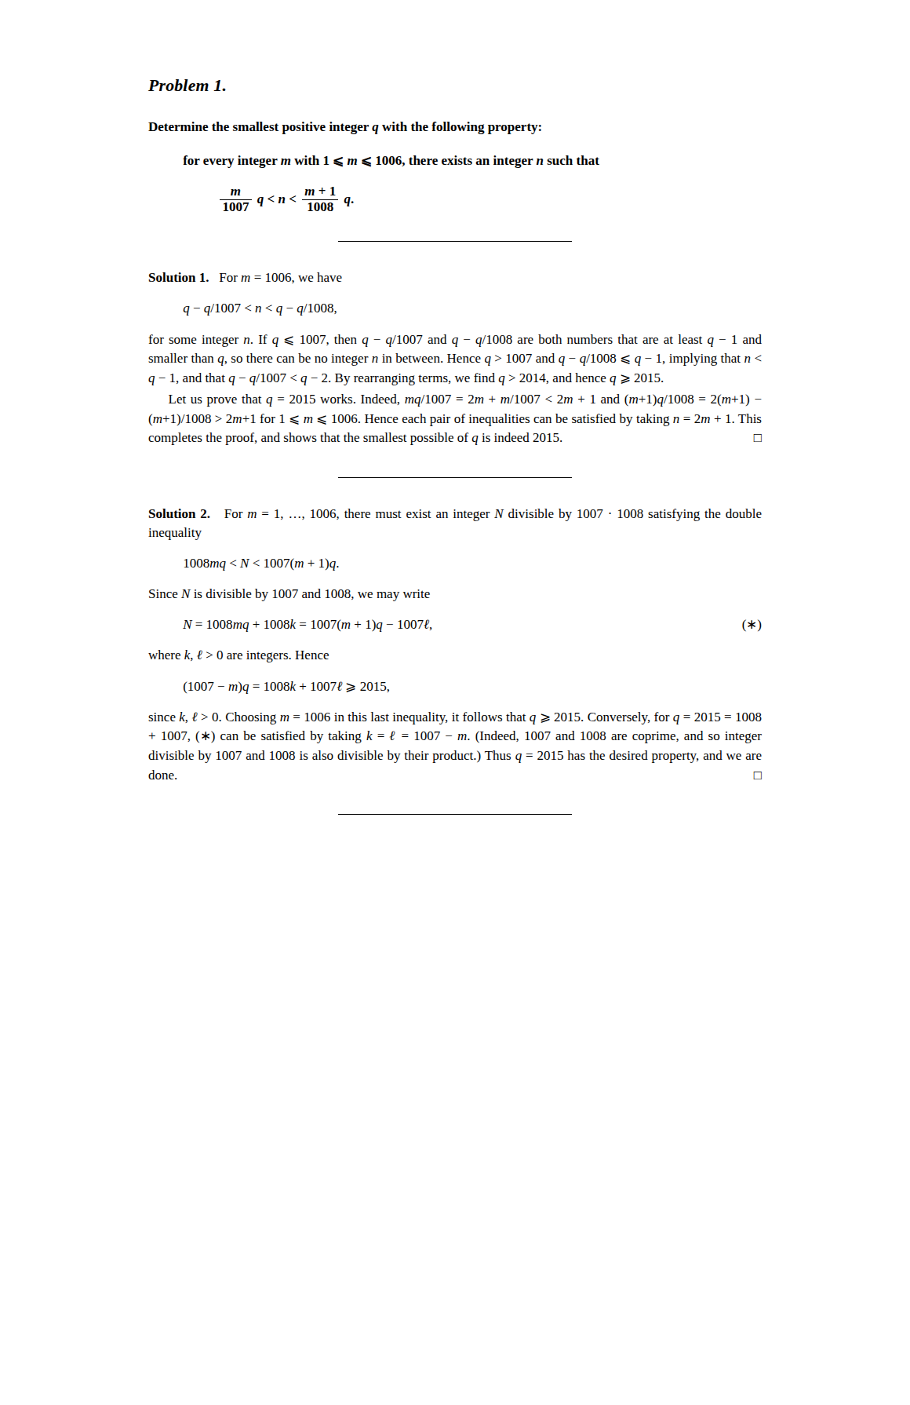Problem 1.
Determine the smallest positive integer q with the following property:
for every integer m with 1 ⩽ m ⩽ 1006, there exists an integer n such that
m 1007 q < n < m + 11008 q.
Solution 1. For m = 1006, we have
q − q/1007 < n < q − q/1008,
for some integer n. If q ⩽ 1007, then q − q/1007 and q − q/1008 are both numbers that are at least q − 1 and smaller than q, so there can be no integer n in between. Hence q > 1007 and q − q/1008 ⩽ q − 1, implying that n < q − 1, and that q − q/1007 < q − 2. By rearranging terms, we find q > 2014, and hence q ⩾ 2015.
Let us prove that q = 2015 works. Indeed, mq/1007 = 2m + m/1007 < 2m + 1 and (m+1)q/1008 = 2(m+1) − (m+1)/1008 > 2m+1 for 1 ⩽ m ⩽ 1006. Hence each pair of inequalities can be satisfied by taking n = 2m + 1. This completes the proof, and shows that the smallest possible of q is indeed 2015.□
Solution 2. For m = 1, …, 1006, there must exist an integer N divisible by 1007 · 1008 satisfying the double inequality
1008mq < N < 1007(m + 1)q.
Since N is divisible by 1007 and 1008, we may write
N = 1008mq + 1008k = 1007(m + 1)q − 1007ℓ,(∗)
where k, ℓ > 0 are integers. Hence
(1007 − m)q = 1008k + 1007ℓ ⩾ 2015,
since k, ℓ > 0. Choosing m = 1006 in this last inequality, it follows that q ⩾ 2015. Conversely, for q = 2015 = 1008 + 1007, (∗) can be satisfied by taking k = ℓ = 1007 − m. (Indeed, 1007 and 1008 are coprime, and so integer divisible by 1007 and 1008 is also divisible by their product.) Thus q = 2015 has the desired property, and we are done.□
2